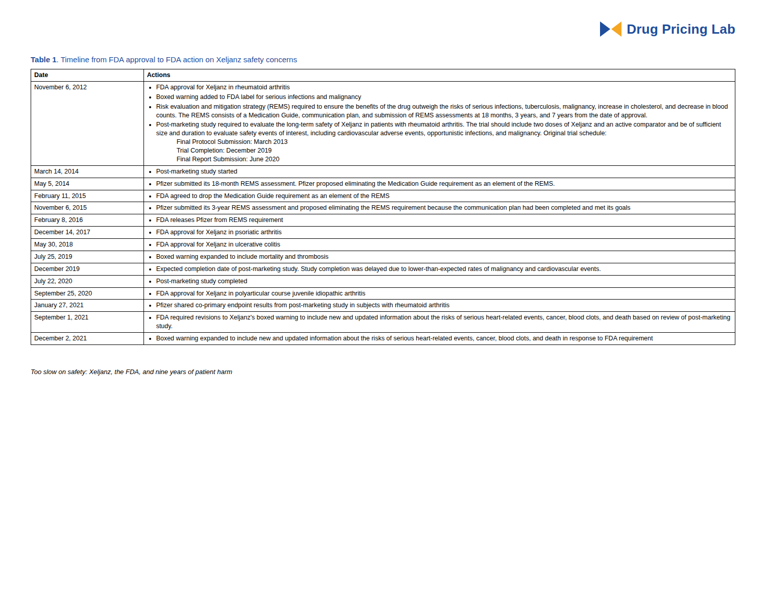Drug Pricing Lab
Table 1. Timeline from FDA approval to FDA action on Xeljanz safety concerns
| Date | Actions |
| --- | --- |
| November 6, 2012 | FDA approval for Xeljanz in rheumatoid arthritis Boxed warning added to FDA label for serious infections and malignancy Risk evaluation and mitigation strategy (REMS) required to ensure the benefits of the drug outweigh the risks of serious infections, tuberculosis, malignancy, increase in cholesterol, and decrease in blood counts. The REMS consists of a Medication Guide, communication plan, and submission of REMS assessments at 18 months, 3 years, and 7 years from the date of approval. Post-marketing study required to evaluate the long-term safety of Xeljanz in patients with rheumatoid arthritis. The trial should include two doses of Xeljanz and an active comparator and be of sufficient size and duration to evaluate safety events of interest, including cardiovascular adverse events, opportunistic infections, and malignancy. Original trial schedule: Final Protocol Submission: March 2013 Trial Completion: December 2019 Final Report Submission: June 2020 |
| March 14, 2014 | Post-marketing study started |
| May 5, 2014 | Pfizer submitted its 18-month REMS assessment. Pfizer proposed eliminating the Medication Guide requirement as an element of the REMS. |
| February 11, 2015 | FDA agreed to drop the Medication Guide requirement as an element of the REMS |
| November 6, 2015 | Pfizer submitted its 3-year REMS assessment and proposed eliminating the REMS requirement because the communication plan had been completed and met its goals |
| February 8, 2016 | FDA releases Pfizer from REMS requirement |
| December 14, 2017 | FDA approval for Xeljanz in psoriatic arthritis |
| May 30, 2018 | FDA approval for Xeljanz in ulcerative colitis |
| July 25, 2019 | Boxed warning expanded to include mortality and thrombosis |
| December 2019 | Expected completion date of post-marketing study. Study completion was delayed due to lower-than-expected rates of malignancy and cardiovascular events. |
| July 22, 2020 | Post-marketing study completed |
| September 25, 2020 | FDA approval for Xeljanz in polyarticular course juvenile idiopathic arthritis |
| January 27, 2021 | Pfizer shared co-primary endpoint results from post-marketing study in subjects with rheumatoid arthritis |
| September 1, 2021 | FDA required revisions to Xeljanz's boxed warning to include new and updated information about the risks of serious heart-related events, cancer, blood clots, and death based on review of post-marketing study. |
| December 2, 2021 | Boxed warning expanded to include new and updated information about the risks of serious heart-related events, cancer, blood clots, and death in response to FDA requirement |
Too slow on safety: Xeljanz, the FDA, and nine years of patient harm